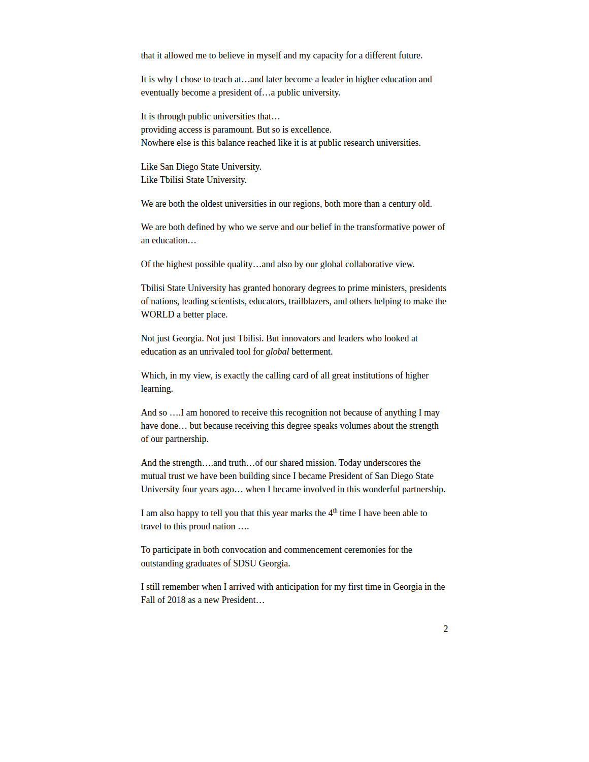that it allowed me to believe in myself and my capacity for a different future.
It is why I chose to teach at…and later become a leader in higher education and eventually become a president of…a public university.
It is through public universities that…
providing access is paramount. But so is excellence.
Nowhere else is this balance reached like it is at public research universities.
Like San Diego State University.
Like Tbilisi State University.
We are both the oldest universities in our regions, both more than a century old.
We are both defined by who we serve and our belief in the transformative power of an education…
Of the highest possible quality…and also by our global collaborative view.
Tbilisi State University has granted honorary degrees to prime ministers, presidents of nations, leading scientists, educators, trailblazers, and others helping to make the WORLD a better place.
Not just Georgia. Not just Tbilisi. But innovators and leaders who looked at education as an unrivaled tool for global betterment.
Which, in my view, is exactly the calling card of all great institutions of higher learning.
And so ….I am honored to receive this recognition not because of anything I may have done… but because receiving this degree speaks volumes about the strength of our partnership.
And the strength….and truth…of our shared mission. Today underscores the mutual trust we have been building since I became President of San Diego State University four years ago… when I became involved in this wonderful partnership.
I am also happy to tell you that this year marks the 4th time I have been able to travel to this proud nation ….
To participate in both convocation and commencement ceremonies for the outstanding graduates of SDSU Georgia.
I still remember when I arrived with anticipation for my first time in Georgia in the Fall of 2018 as a new President…
2